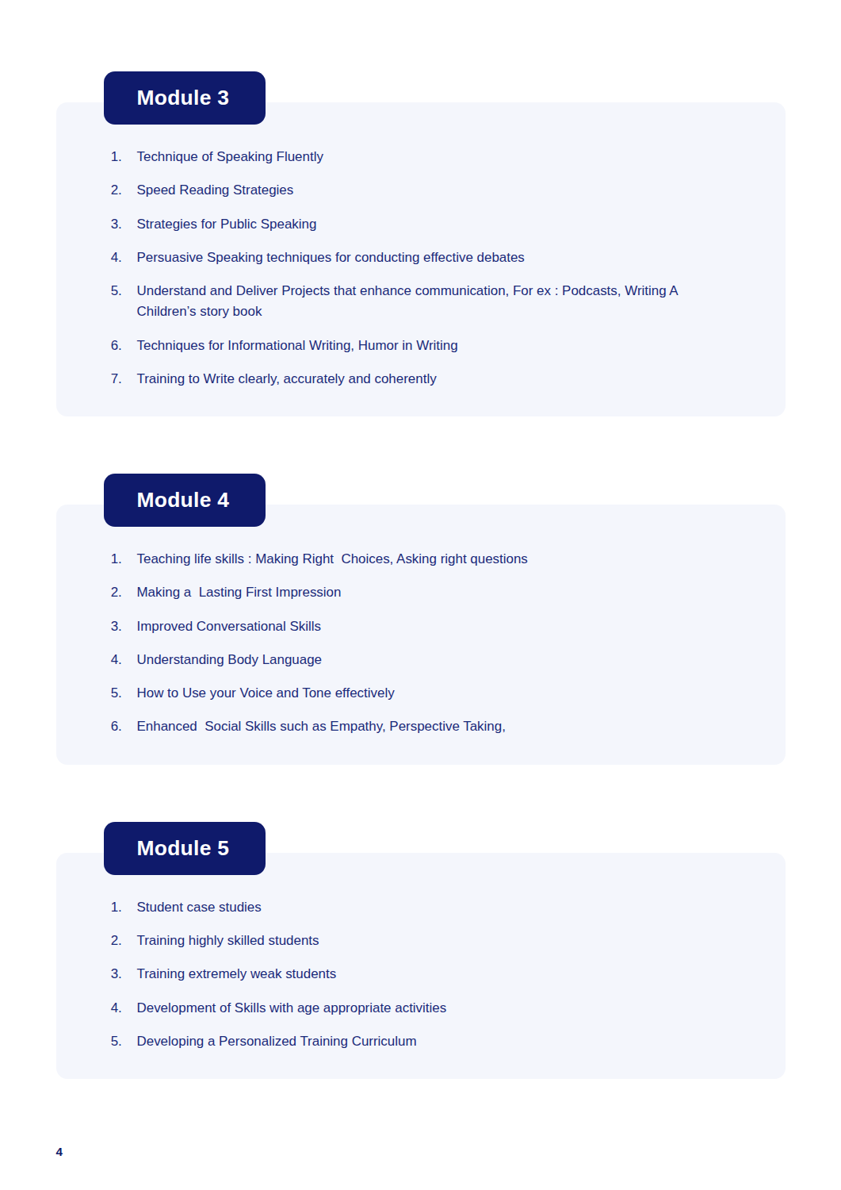Module 3
Technique of Speaking Fluently
Speed Reading Strategies
Strategies for Public Speaking
Persuasive Speaking techniques for conducting effective debates
Understand and Deliver Projects that enhance communication, For ex : Podcasts, Writing A Children’s story book
Techniques for Informational Writing, Humor in Writing
Training to Write clearly, accurately and coherently
Module 4
Teaching life skills : Making Right Choices, Asking right questions
Making a Lasting First Impression
Improved Conversational Skills
Understanding Body Language
How to Use your Voice and Tone effectively
Enhanced Social Skills such as Empathy, Perspective Taking,
Module 5
Student case studies
Training highly skilled students
Training extremely weak students
Development of Skills with age appropriate activities
Developing a Personalized Training Curriculum
4